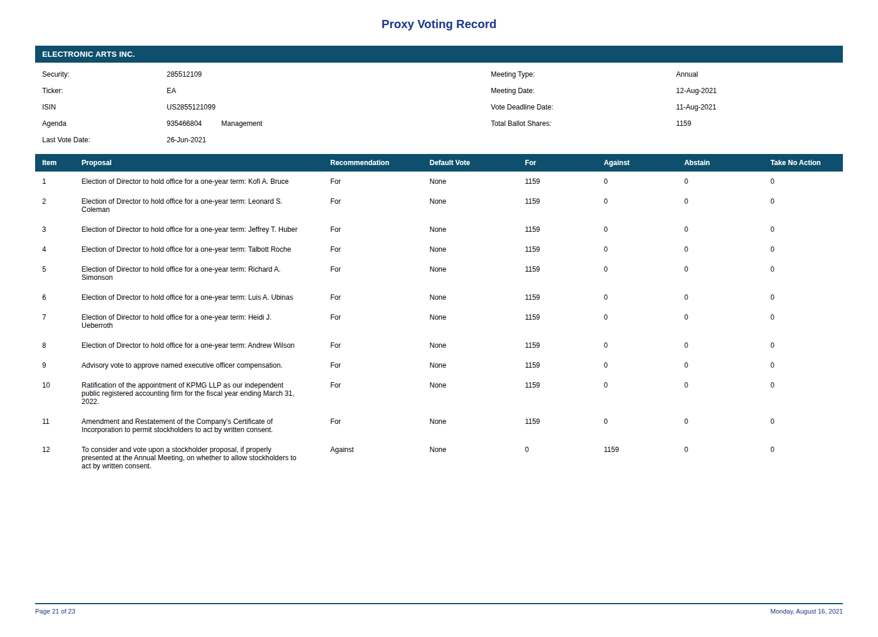Proxy Voting Record
ELECTRONIC ARTS INC.
| Security: | 285512109 | | Meeting Type: | Annual |
| Ticker: | EA | | Meeting Date: | 12-Aug-2021 |
| ISIN | US2855121099 | | Vote Deadline Date: | 11-Aug-2021 |
| Agenda | 935466804 Management | | Total Ballot Shares: | 1159 |
| Last Vote Date: | 26-Jun-2021 | | | |
| Item | Proposal | Recommendation | Default Vote | For | Against | Abstain | Take No Action |
| --- | --- | --- | --- | --- | --- | --- | --- |
| 1 | Election of Director to hold office for a one-year term: Kofi A. Bruce | For | None | 1159 | 0 | 0 | 0 |
| 2 | Election of Director to hold office for a one-year term: Leonard S. Coleman | For | None | 1159 | 0 | 0 | 0 |
| 3 | Election of Director to hold office for a one-year term: Jeffrey T. Huber | For | None | 1159 | 0 | 0 | 0 |
| 4 | Election of Director to hold office for a one-year term: Talbott Roche | For | None | 1159 | 0 | 0 | 0 |
| 5 | Election of Director to hold office for a one-year term: Richard A. Simonson | For | None | 1159 | 0 | 0 | 0 |
| 6 | Election of Director to hold office for a one-year term: Luis A. Ubinas | For | None | 1159 | 0 | 0 | 0 |
| 7 | Election of Director to hold office for a one-year term: Heidi J. Ueberroth | For | None | 1159 | 0 | 0 | 0 |
| 8 | Election of Director to hold office for a one-year term: Andrew Wilson | For | None | 1159 | 0 | 0 | 0 |
| 9 | Advisory vote to approve named executive officer compensation. | For | None | 1159 | 0 | 0 | 0 |
| 10 | Ratification of the appointment of KPMG LLP as our independent public registered accounting firm for the fiscal year ending March 31, 2022. | For | None | 1159 | 0 | 0 | 0 |
| 11 | Amendment and Restatement of the Company's Certificate of Incorporation to permit stockholders to act by written consent. | For | None | 1159 | 0 | 0 | 0 |
| 12 | To consider and vote upon a stockholder proposal, if properly presented at the Annual Meeting, on whether to allow stockholders to act by written consent. | Against | None | 0 | 1159 | 0 | 0 |
Page 21 of 23
Monday, August 16, 2021